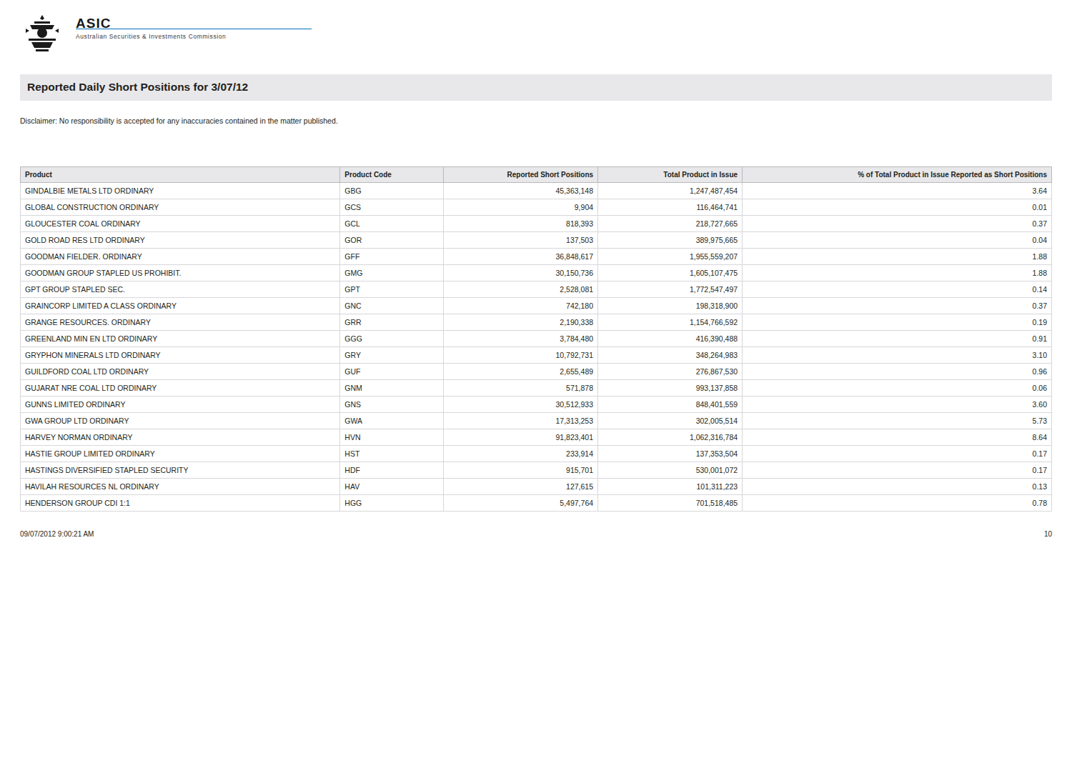ASIC
Australian Securities & Investments Commission
Reported Daily Short Positions for 3/07/12
Disclaimer: No responsibility is accepted for any inaccuracies contained in the matter published.
| Product | Product Code | Reported Short Positions | Total Product in Issue | % of Total Product in Issue Reported as Short Positions |
| --- | --- | --- | --- | --- |
| GINDALBIE METALS LTD ORDINARY | GBG | 45,363,148 | 1,247,487,454 | 3.64 |
| GLOBAL CONSTRUCTION ORDINARY | GCS | 9,904 | 116,464,741 | 0.01 |
| GLOUCESTER COAL ORDINARY | GCL | 818,393 | 218,727,665 | 0.37 |
| GOLD ROAD RES LTD ORDINARY | GOR | 137,503 | 389,975,665 | 0.04 |
| GOODMAN FIELDER. ORDINARY | GFF | 36,848,617 | 1,955,559,207 | 1.88 |
| GOODMAN GROUP STAPLED US PROHIBIT. | GMG | 30,150,736 | 1,605,107,475 | 1.88 |
| GPT GROUP STAPLED SEC. | GPT | 2,528,081 | 1,772,547,497 | 0.14 |
| GRAINCORP LIMITED A CLASS ORDINARY | GNC | 742,180 | 198,318,900 | 0.37 |
| GRANGE RESOURCES. ORDINARY | GRR | 2,190,338 | 1,154,766,592 | 0.19 |
| GREENLAND MIN EN LTD ORDINARY | GGG | 3,784,480 | 416,390,488 | 0.91 |
| GRYPHON MINERALS LTD ORDINARY | GRY | 10,792,731 | 348,264,983 | 3.10 |
| GUILDFORD COAL LTD ORDINARY | GUF | 2,655,489 | 276,867,530 | 0.96 |
| GUJARAT NRE COAL LTD ORDINARY | GNM | 571,878 | 993,137,858 | 0.06 |
| GUNNS LIMITED ORDINARY | GNS | 30,512,933 | 848,401,559 | 3.60 |
| GWA GROUP LTD ORDINARY | GWA | 17,313,253 | 302,005,514 | 5.73 |
| HARVEY NORMAN ORDINARY | HVN | 91,823,401 | 1,062,316,784 | 8.64 |
| HASTIE GROUP LIMITED ORDINARY | HST | 233,914 | 137,353,504 | 0.17 |
| HASTINGS DIVERSIFIED STAPLED SECURITY | HDF | 915,701 | 530,001,072 | 0.17 |
| HAVILAH RESOURCES NL ORDINARY | HAV | 127,615 | 101,311,223 | 0.13 |
| HENDERSON GROUP CDI 1:1 | HGG | 5,497,764 | 701,518,485 | 0.78 |
09/07/2012 9:00:21 AM
10